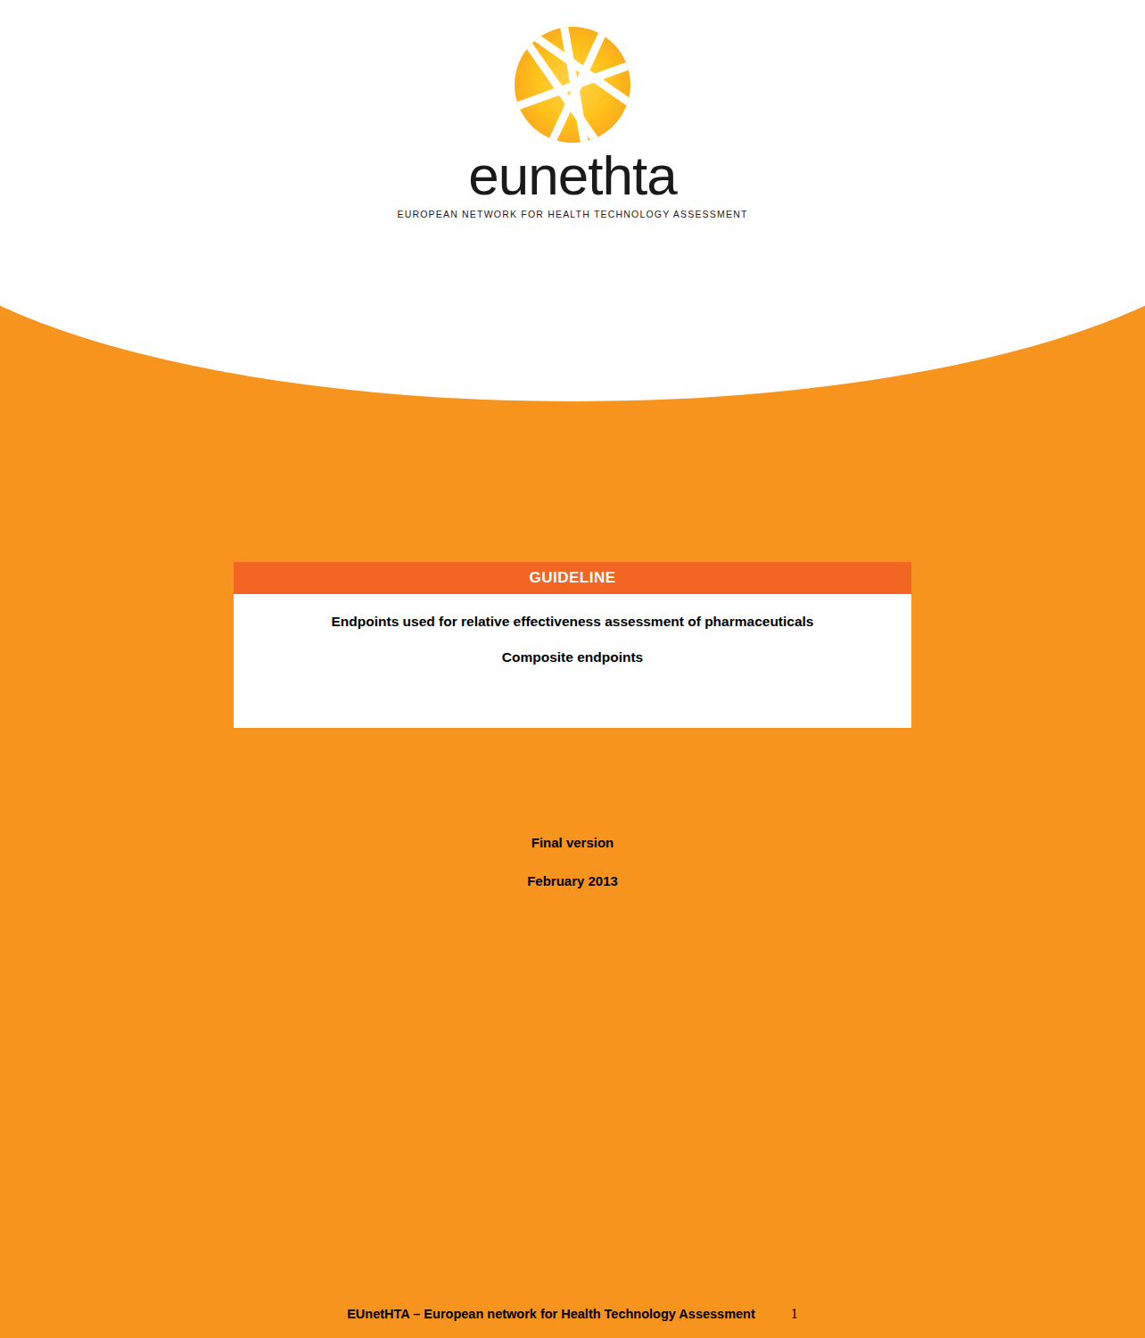eunethta
EUROPEAN NETWORK FOR HEALTH TECHNOLOGY ASSESSMENT
GUIDELINE
Endpoints used for relative effectiveness assessment of pharmaceuticals
Composite endpoints
Final version
February 2013
EUnetHTA – European network for Health Technology Assessment 1